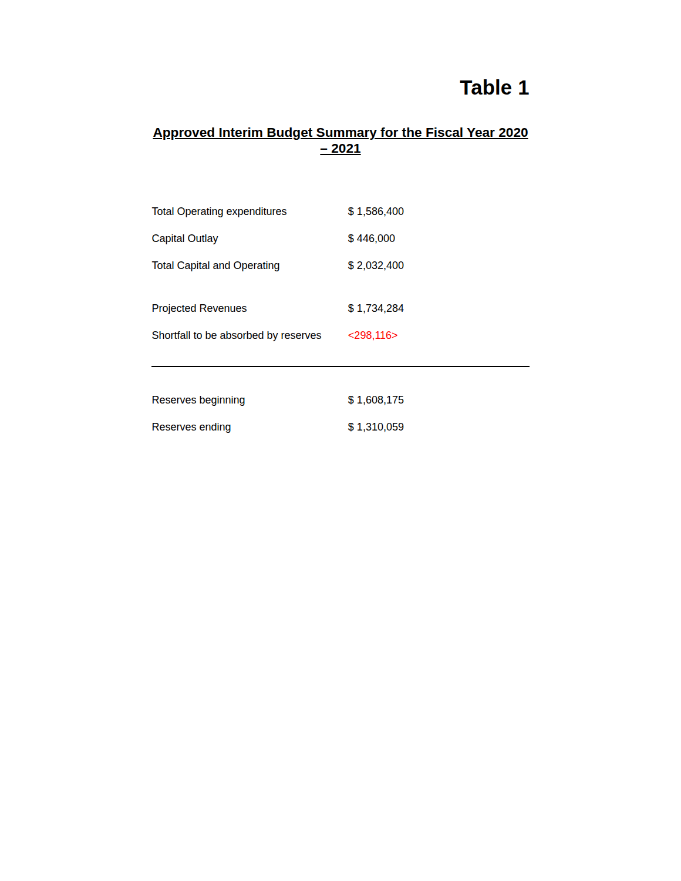Table 1
Approved Interim Budget Summary for the Fiscal Year 2020 – 2021
| Total Operating expenditures | $ 1,586,400 |
| Capital Outlay | $ 446,000 |
| Total Capital and Operating | $ 2,032,400 |
| Projected Revenues | $ 1,734,284 |
| Shortfall to be absorbed by reserves | <298,116> |
| Reserves beginning | $ 1,608,175 |
| Reserves ending | $ 1,310,059 |